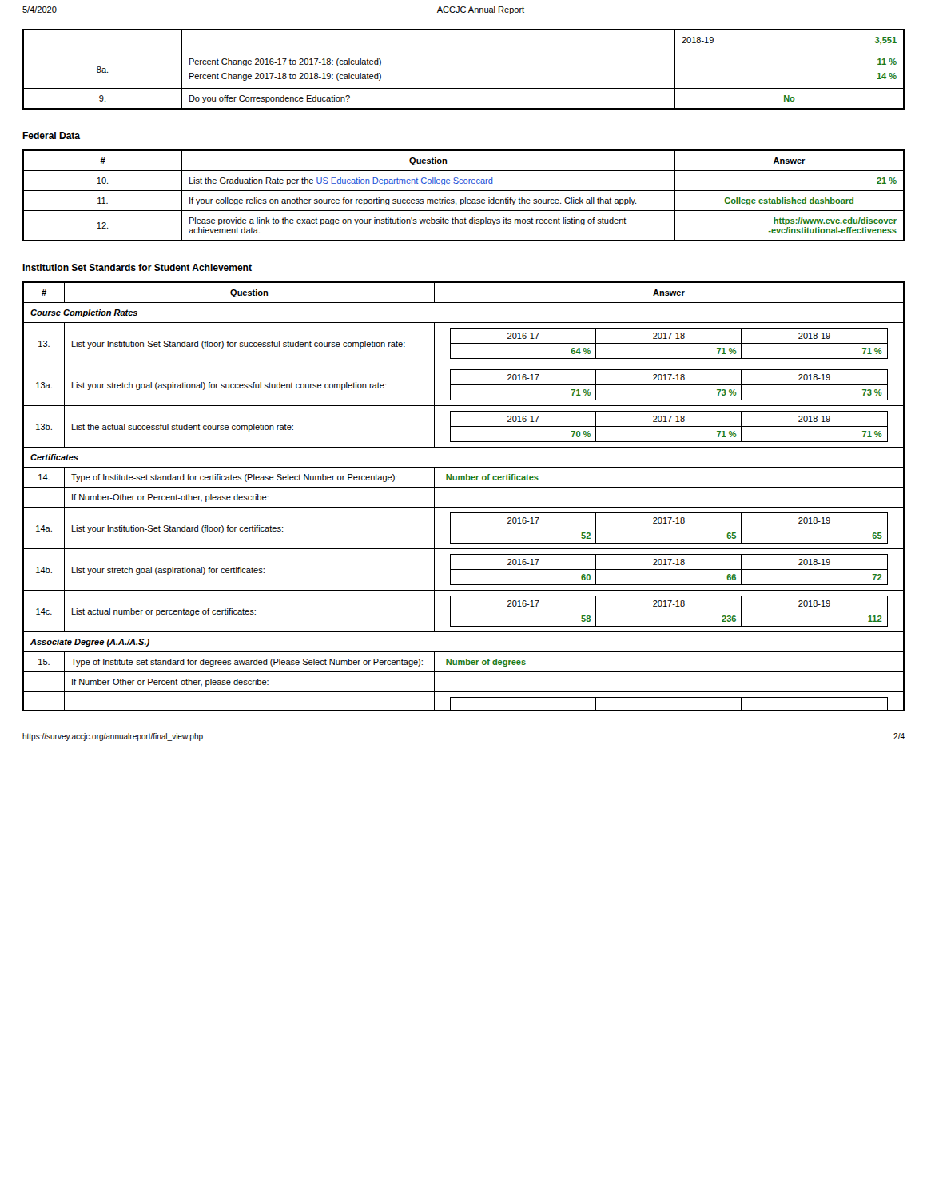5/4/2020
ACCJC Annual Report
| | | / 2018-19 / 3,551 / |
| 8a. | Percent Change 2016-17 to 2017-18: (calculated) Percent Change 2017-18 to 2018-19: (calculated) | 11 % 14 % |
| 9. | Do you offer Correspondence Education? | No |
Federal Data
| # | Question | Answer |
| --- | --- | --- |
| 10. | List the Graduation Rate per the US Education Department College Scorecard | 21 % |
| 11. | If your college relies on another source for reporting success metrics, please identify the source. Click all that apply. | College established dashboard |
| 12. | Please provide a link to the exact page on your institution's website that displays its most recent listing of student achievement data. | https://www.evc.edu/discover -evc/institutional-effectiveness |
Institution Set Standards for Student Achievement
| # | Question | Answer |
| --- | --- | --- |
| Course Completion Rates |
| 13. | List your Institution-Set Standard (floor) for successful student course completion rate: | / 2016-17 / 2017-18 / 2018-19 / / 64 % / 71 % / 71 % / |
| 13a. | List your stretch goal (aspirational) for successful student course completion rate: | / 2016-17 / 2017-18 / 2018-19 / / 71 % / 73 % / 73 % / |
| 13b. | List the actual successful student course completion rate: | / 2016-17 / 2017-18 / 2018-19 / / 70 % / 71 % / 71 % / |
| Certificates |
| 14. | Type of Institute-set standard for certificates (Please Select Number or Percentage): | Number of certificates |
| | If Number-Other or Percent-other, please describe: | |
| 14a. | List your Institution-Set Standard (floor) for certificates: | / 2016-17 / 2017-18 / 2018-19 / / 52 / 65 / 65 / |
| 14b. | List your stretch goal (aspirational) for certificates: | / 2016-17 / 2017-18 / 2018-19 / / 60 / 66 / 72 / |
| 14c. | List actual number or percentage of certificates: | / 2016-17 / 2017-18 / 2018-19 / / 58 / 236 / 112 / |
| Associate Degree (A.A./A.S.) |
| 15. | Type of Institute-set standard for degrees awarded (Please Select Number or Percentage): | Number of degrees |
| | If Number-Other or Percent-other, please describe: | |
https://survey.accjc.org/annualreport/final_view.php
2/4